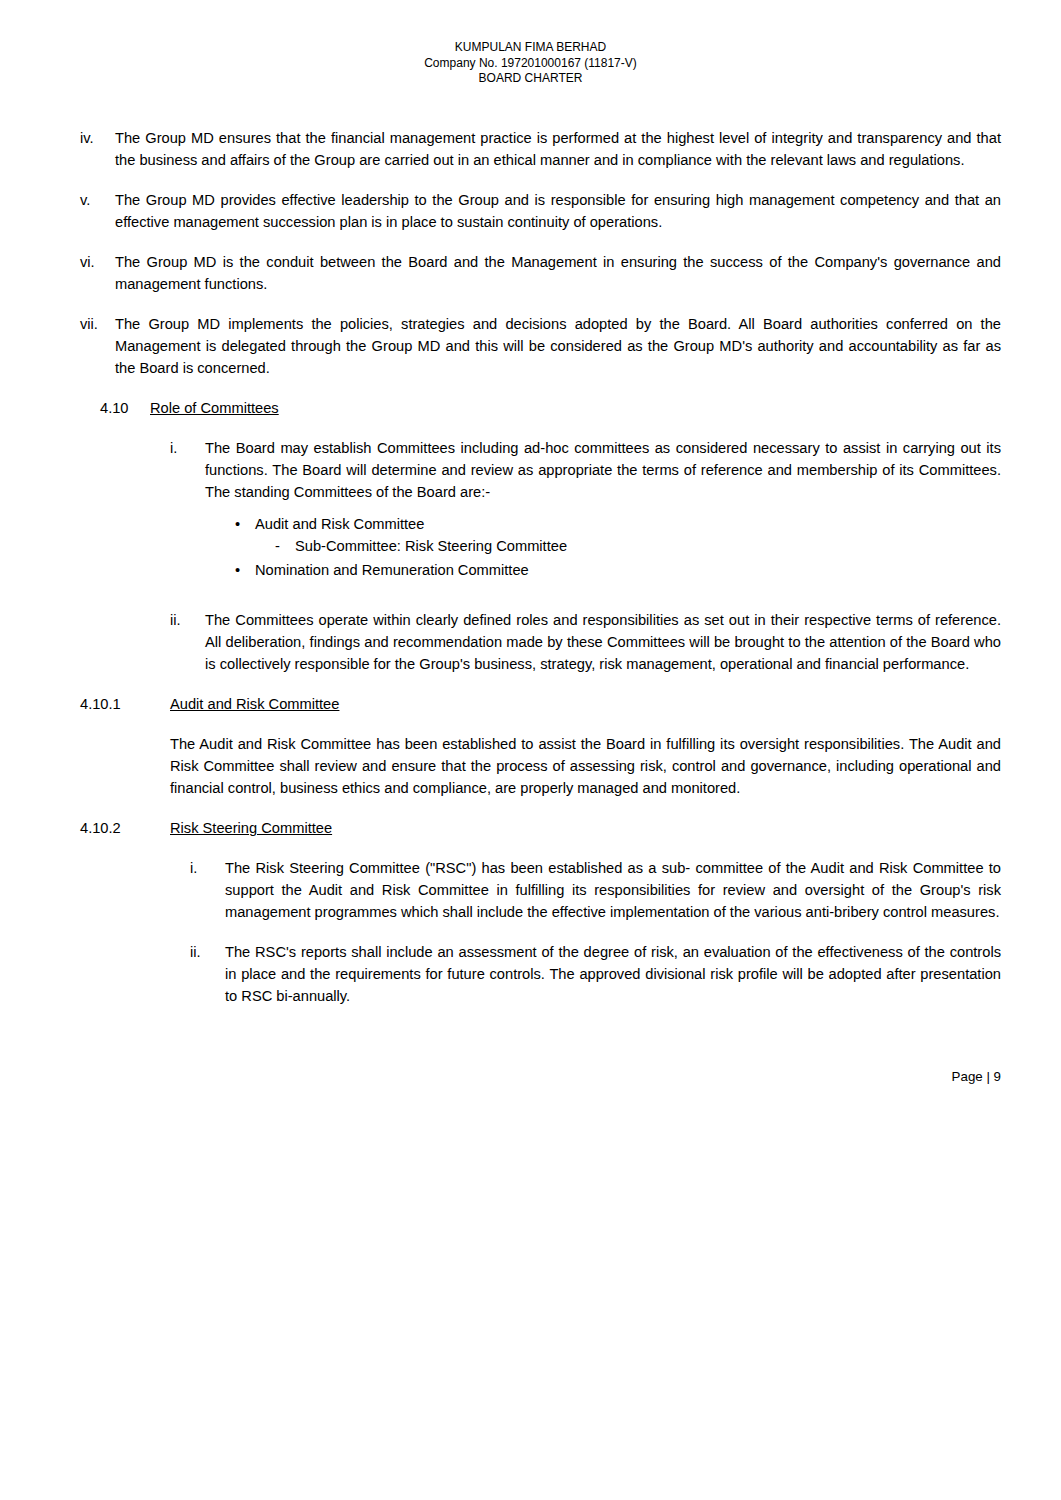KUMPULAN FIMA BERHAD
Company No. 197201000167 (11817-V)
BOARD CHARTER
iv.
The Group MD ensures that the financial management practice is performed at the highest level of integrity and transparency and that the business and affairs of the Group are carried out in an ethical manner and in compliance with the relevant laws and regulations.
v.
The Group MD provides effective leadership to the Group and is responsible for ensuring high management competency and that an effective management succession plan is in place to sustain continuity of operations.
vi.
The Group MD is the conduit between the Board and the Management in ensuring the success of the Company's governance and management functions.
vii.
The Group MD implements the policies, strategies and decisions adopted by the Board. All Board authorities conferred on the Management is delegated through the Group MD and this will be considered as the Group MD's authority and accountability as far as the Board is concerned.
4.10
Role of Committees
i.
The Board may establish Committees including ad-hoc committees as considered necessary to assist in carrying out its functions. The Board will determine and review as appropriate the terms of reference and membership of its Committees. The standing Committees of the Board are:-
Audit and Risk Committee
Sub-Committee: Risk Steering Committee
Nomination and Remuneration Committee
ii.
The Committees operate within clearly defined roles and responsibilities as set out in their respective terms of reference. All deliberation, findings and recommendation made by these Committees will be brought to the attention of the Board who is collectively responsible for the Group's business, strategy, risk management, operational and financial performance.
4.10.1
Audit and Risk Committee
The Audit and Risk Committee has been established to assist the Board in fulfilling its oversight responsibilities. The Audit and Risk Committee shall review and ensure that the process of assessing risk, control and governance, including operational and financial control, business ethics and compliance, are properly managed and monitored.
4.10.2
Risk Steering Committee
i.
The Risk Steering Committee ("RSC") has been established as a sub- committee of the Audit and Risk Committee to support the Audit and Risk Committee in fulfilling its responsibilities for review and oversight of the Group's risk management programmes which shall include the effective implementation of the various anti-bribery control measures.
ii.
The RSC's reports shall include an assessment of the degree of risk, an evaluation of the effectiveness of the controls in place and the requirements for future controls. The approved divisional risk profile will be adopted after presentation to RSC bi-annually.
Page | 9